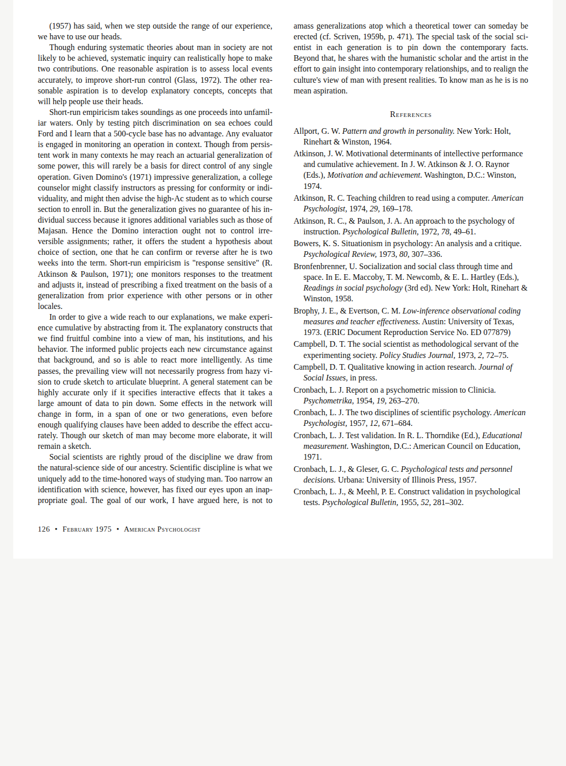(1957) has said, when we step outside the range of our experience, we have to use our heads.
Though enduring systematic theories about man in society are not likely to be achieved, systematic inquiry can realistically hope to make two contributions. One reasonable aspiration is to assess local events accurately, to improve short-run control (Glass, 1972). The other reasonable aspiration is to develop explanatory concepts, concepts that will help people use their heads.
Short-run empiricism takes soundings as one proceeds into unfamiliar waters. Only by testing pitch discrimination on sea echoes could Ford and I learn that a 500-cycle base has no advantage. Any evaluator is engaged in monitoring an operation in context. Though from persistent work in many contexts he may reach an actuarial generalization of some power, this will rarely be a basis for direct control of any single operation. Given Domino's (1971) impressive generalization, a college counselor might classify instructors as pressing for conformity or individuality, and might then advise the high-Ac student as to which course section to enroll in. But the generalization gives no guarantee of his individual success because it ignores additional variables such as those of Majasan. Hence the Domino interaction ought not to control irreversible assignments; rather, it offers the student a hypothesis about choice of section, one that he can confirm or reverse after he is two weeks into the term. Short-run empiricism is "response sensitive" (R. Atkinson & Paulson, 1971); one monitors responses to the treatment and adjusts it, instead of prescribing a fixed treatment on the basis of a generalization from prior experience with other persons or in other locales.
In order to give a wide reach to our explanations, we make experience cumulative by abstracting from it. The explanatory constructs that we find fruitful combine into a view of man, his institutions, and his behavior. The informed public projects each new circumstance against that background, and so is able to react more intelligently. As time passes, the prevailing view will not necessarily progress from hazy vision to crude sketch to articulate blueprint. A general statement can be highly accurate only if it specifies interactive effects that it takes a large amount of data to pin down. Some effects in the network will change in form, in a span of one or two generations, even before enough qualifying clauses have been added to describe the effect accurately. Though our sketch of man may become more elaborate, it will remain a sketch.
Social scientists are rightly proud of the discipline we draw from the natural-science side of our ancestry. Scientific discipline is what we uniquely add to the time-honored ways of studying man. Too narrow an identification with science, however, has fixed our eyes upon an inappropriate goal. The goal of our work, I have argued here, is not to amass generalizations atop which a theoretical tower can someday be erected (cf. Scriven, 1959b, p. 471). The special task of the social scientist in each generation is to pin down the contemporary facts. Beyond that, he shares with the humanistic scholar and the artist in the effort to gain insight into contemporary relationships, and to realign the culture's view of man with present realities. To know man as he is is no mean aspiration.
References
Allport, G. W. Pattern and growth in personality. New York: Holt, Rinehart & Winston, 1964.
Atkinson, J. W. Motivational determinants of intellective performance and cumulative achievement. In J. W. Atkinson & J. O. Raynor (Eds.), Motivation and achievement. Washington, D.C.: Winston, 1974.
Atkinson, R. C. Teaching children to read using a computer. American Psychologist, 1974, 29, 169–178.
Atkinson, R. C., & Paulson, J. A. An approach to the psychology of instruction. Psychological Bulletin, 1972, 78, 49–61.
Bowers, K. S. Situationism in psychology: An analysis and a critique. Psychological Review, 1973, 80, 307–336.
Bronfenbrenner, U. Socialization and social class through time and space. In E. E. Maccoby, T. M. Newcomb, & E. L. Hartley (Eds.), Readings in social psychology (3rd ed). New York: Holt, Rinehart & Winston, 1958.
Brophy, J. E., & Evertson, C. M. Low-inference observational coding measures and teacher effectiveness. Austin: University of Texas, 1973. (ERIC Document Reproduction Service No. ED 077879)
Campbell, D. T. The social scientist as methodological servant of the experimenting society. Policy Studies Journal, 1973, 2, 72–75.
Campbell, D. T. Qualitative knowing in action research. Journal of Social Issues, in press.
Cronbach, L. J. Report on a psychometric mission to Clinicia. Psychometrika, 1954, 19, 263–270.
Cronbach, L. J. The two disciplines of scientific psychology. American Psychologist, 1957, 12, 671–684.
Cronbach, L. J. Test validation. In R. L. Thorndike (Ed.), Educational measurement. Washington, D.C.: American Council on Education, 1971.
Cronbach, L. J., & Gleser, G. C. Psychological tests and personnel decisions. Urbana: University of Illinois Press, 1957.
Cronbach, L. J., & Meehl, P. E. Construct validation in psychological tests. Psychological Bulletin, 1955, 52, 281–302.
126 • February 1975 • American Psychologist